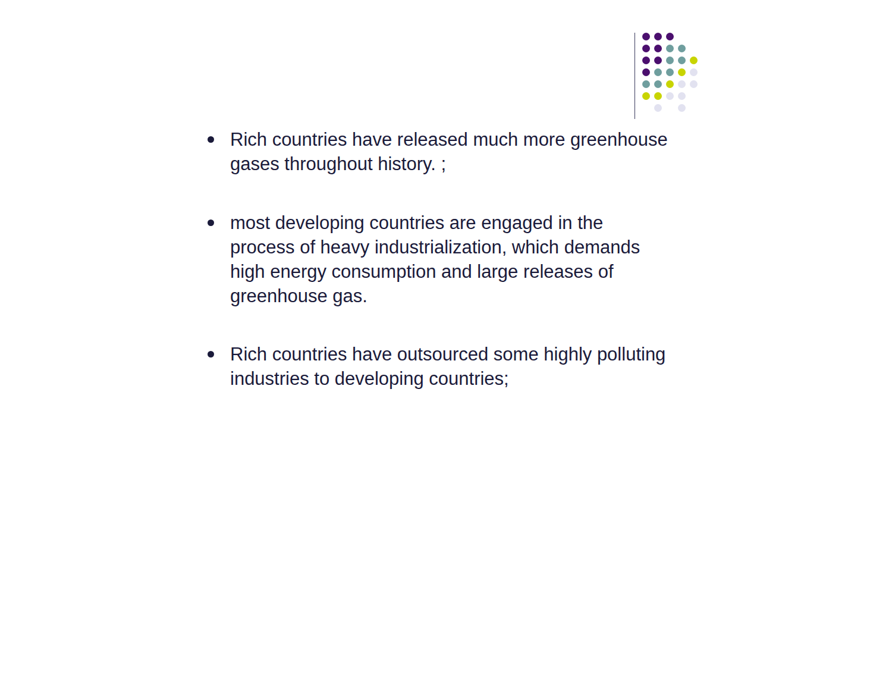Rich countries have released much more greenhouse gases throughout history. ;
most developing countries are engaged in the process of heavy industrialization, which demands high energy consumption and large releases of greenhouse gas.
Rich countries have outsourced some highly polluting industries to developing countries;